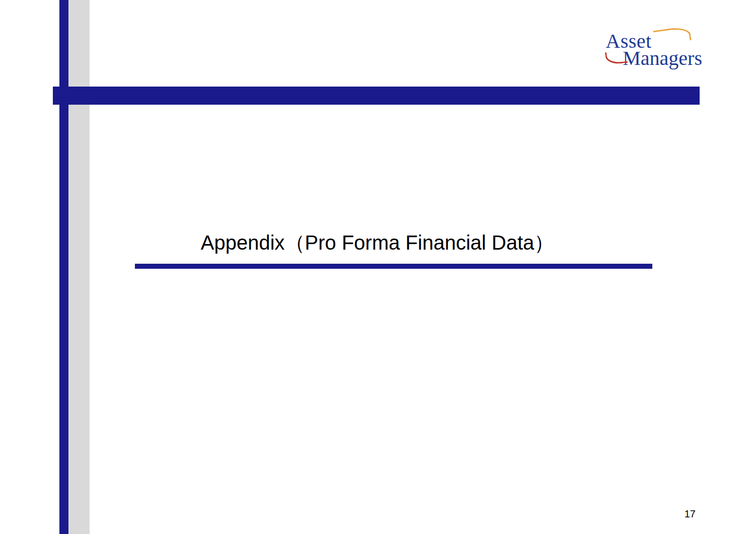Asset Managers
Appendix（Pro Forma Financial Data）
17